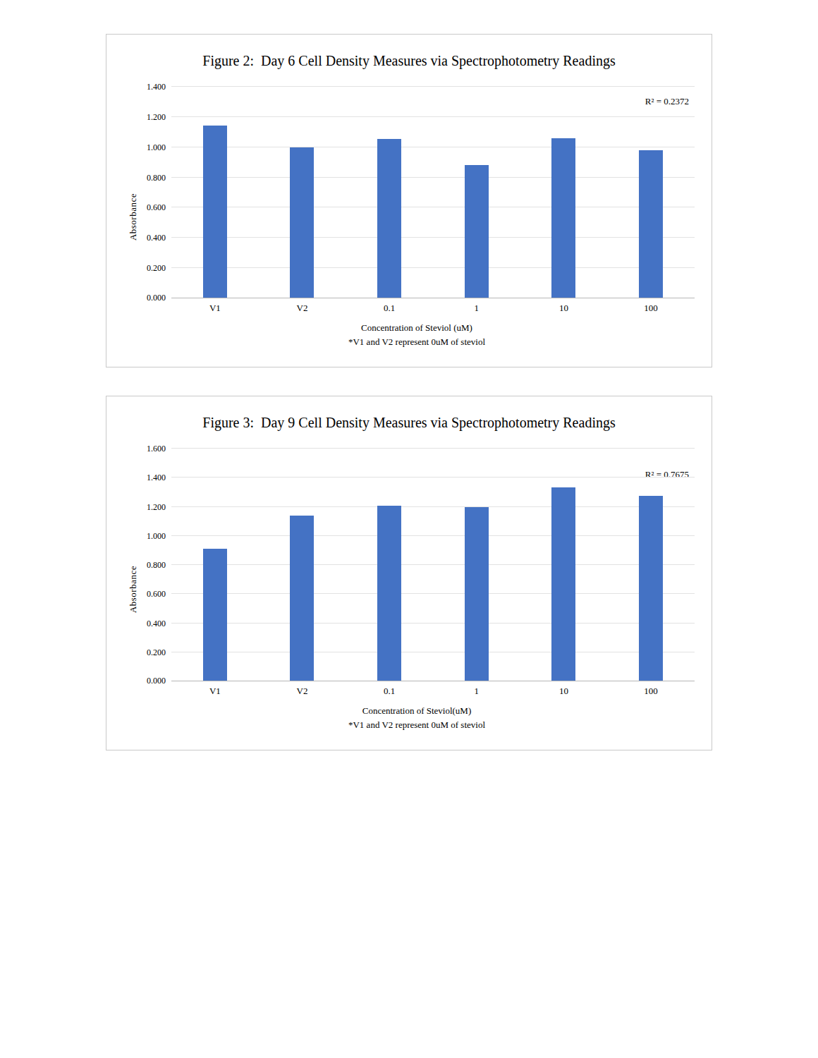Figure 2: Day 6 Cell Density Measures via Spectrophotometry Readings
Absorbance
R² = 0.2372
1.400
1.200
1.000
0.800
0.600
0.400
0.200
0.000
V1
V2
0.1
1
10
100
Concentration of Steviol (uM)
*V1 and V2 represent 0uM of steviol
Figure 3: Day 9 Cell Density Measures via Spectrophotometry Readings
Absorbance
R² = 0.7675
1.600
1.400
1.200
1.000
0.800
0.600
0.400
0.200
0.000
V1
V2
0.1
1
10
100
Concentration of Steviol(uM)
*V1 and V2 represent 0uM of steviol